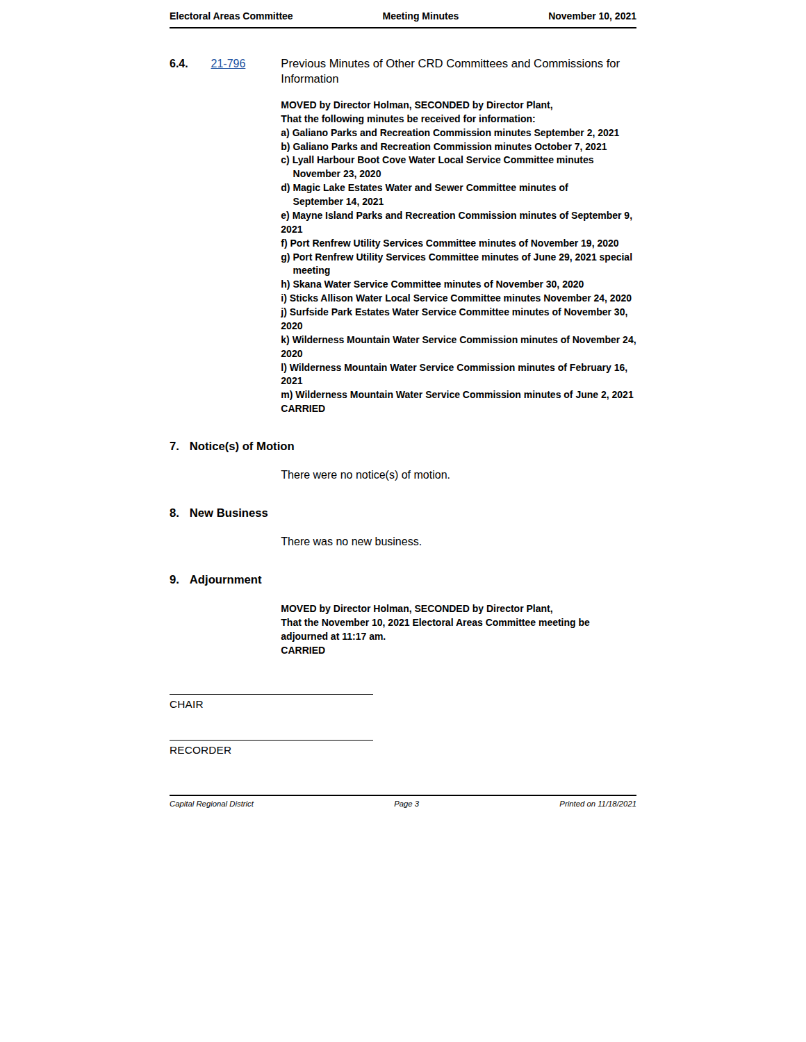Electoral Areas Committee
Meeting Minutes
November 10, 2021
6.4.
21-796
Previous Minutes of Other CRD Committees and Commissions for Information
MOVED by Director Holman, SECONDED by Director Plant,
That the following minutes be received for information:
a) Galiano Parks and Recreation Commission minutes September 2, 2021
b) Galiano Parks and Recreation Commission minutes October 7, 2021
c) Lyall Harbour Boot Cove Water Local Service Committee minutesNovember 23, 2020
d) Magic Lake Estates Water and Sewer Committee minutes ofSeptember 14, 2021
e) Mayne Island Parks and Recreation Commission minutes of September 9, 2021
f) Port Renfrew Utility Services Committee minutes of November 19, 2020
g) Port Renfrew Utility Services Committee minutes of June 29, 2021 specialmeeting
h) Skana Water Service Committee minutes of November 30, 2020
i) Sticks Allison Water Local Service Committee minutes November 24, 2020
j) Surfside Park Estates Water Service Committee minutes of November 30, 2020
k) Wilderness Mountain Water Service Commission minutes of November 24, 2020
l) Wilderness Mountain Water Service Commission minutes of February 16, 2021
m) Wilderness Mountain Water Service Commission minutes of June 2, 2021
CARRIED
7. Notice(s) of Motion
There were no notice(s) of motion.
8. New Business
There was no new business.
9. Adjournment
MOVED by Director Holman, SECONDED by Director Plant,
That the November 10, 2021 Electoral Areas Committee meeting be adjourned at 11:17 am.
CARRIED
CHAIR
RECORDER
Capital Regional District
Page 3
Printed on 11/18/2021